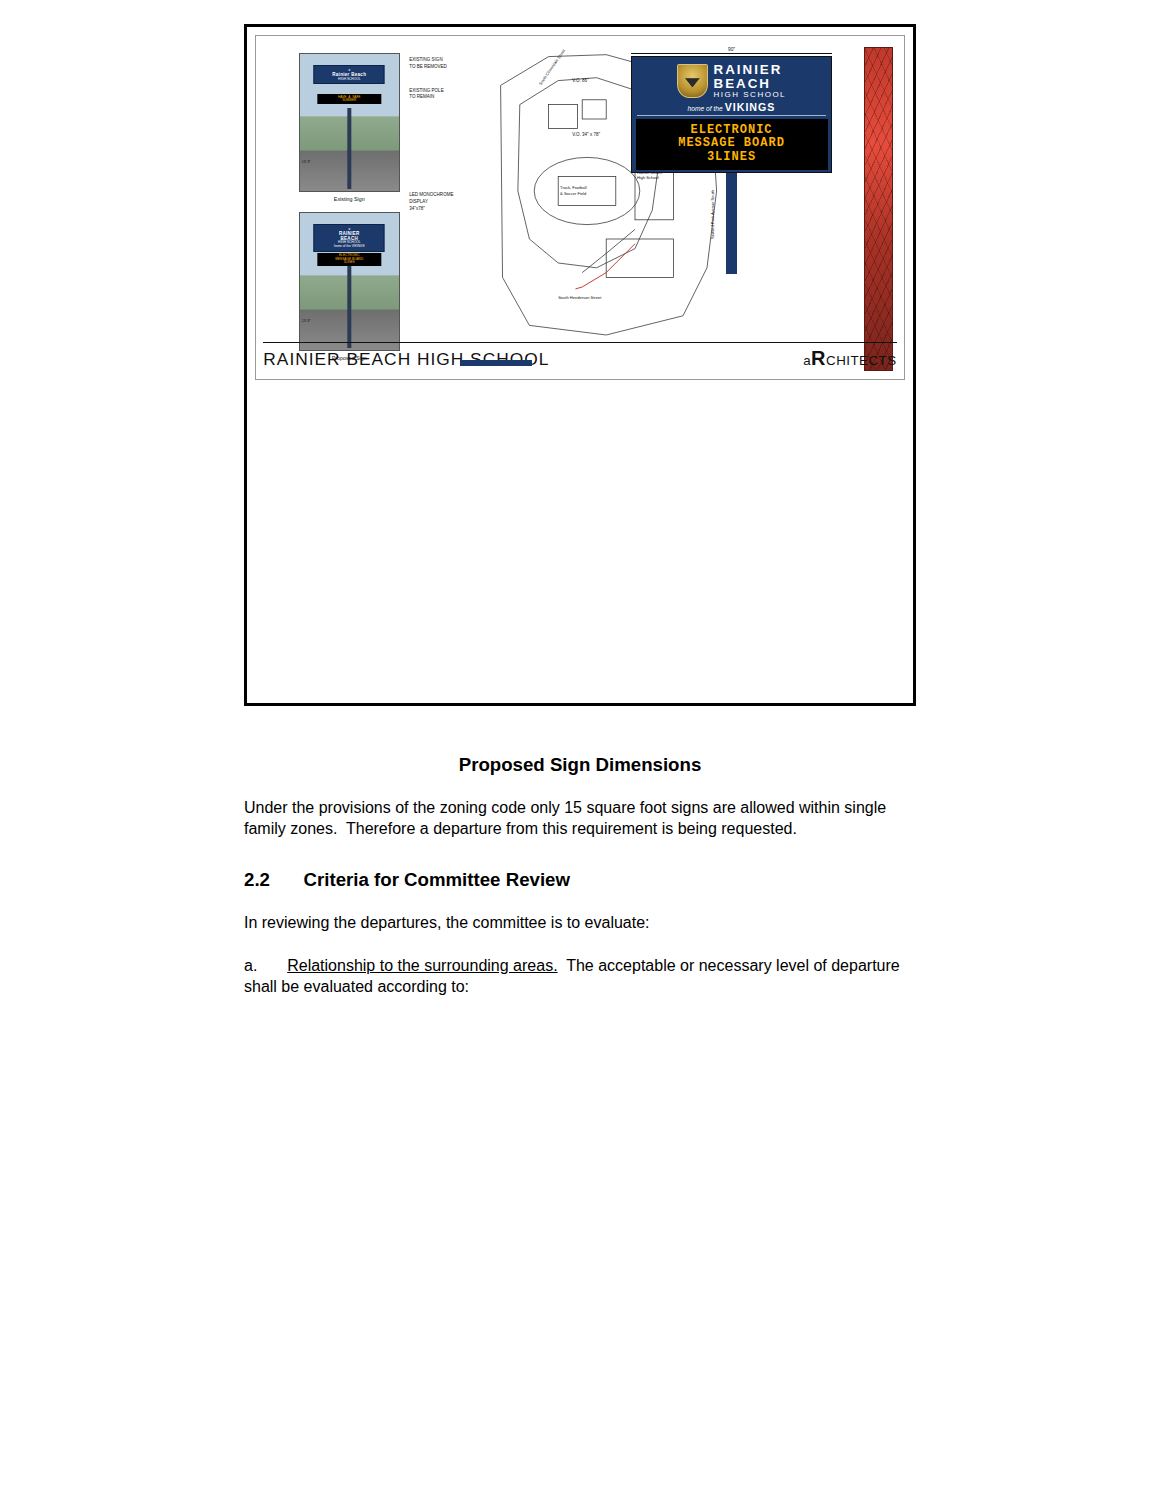★
Rainier Beach
HIGH SCHOOL
HAVE A SAFE
SUMMER
13'-9"
Existing Sign
★
RAINIER
BEACH
HIGH SCHOOL
home of the VIKINGS
ELECTRONIC
MESSAGE BOARD
3LINES
13'-9"
Proposed Sign
EXISTING SIGN
TO BE REMOVED
EXISTING POLE
TO REMAIN
LED MONOCHROME
DISPLAY
34"x78"
Track, Football & Soccer Field Rainier Beach High School Paul Robeson Performing Arts Center Gymnasium South Cloverdale Street 51st Avenue South Seward Park Avenue South South Henderson Street
90"
V.O. 86"
V.O. 34" x 78"
84"
RAINIER
BEACH
HIGH SCHOOL
home of the VIKINGS
ELECTRONIC
MESSAGE BOARD
3LINES
RAINIER BEACH HIGH SCHOOL
aRCHITECTS
Proposed Sign Dimensions
Under the provisions of the zoning code only 15 square foot signs are allowed within single family zones. Therefore a departure from this requirement is being requested.
2.2 Criteria for Committee Review
In reviewing the departures, the committee is to evaluate:
a. Relationship to the surrounding areas. The acceptable or necessary level of departure shall be evaluated according to: